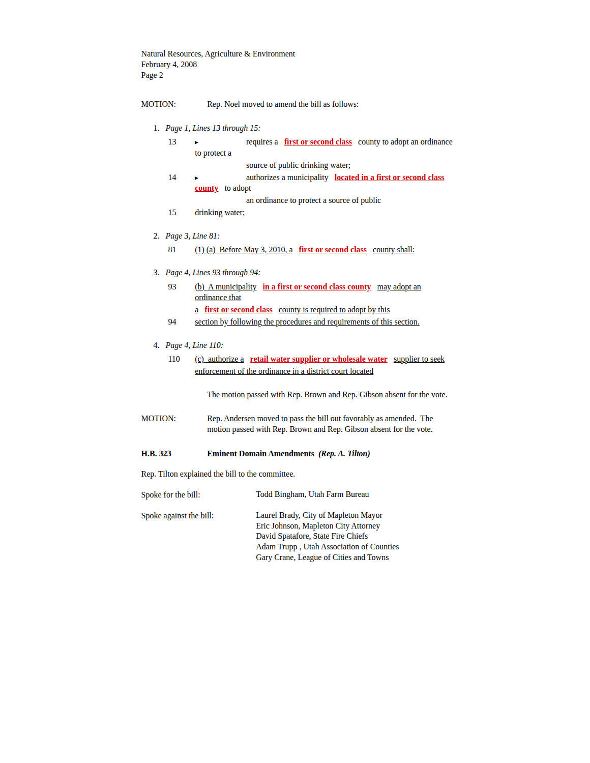Natural Resources, Agriculture & Environment
February 4, 2008
Page 2
MOTION:
Rep. Noel moved to amend the bill as follows:
Page 1, Lines 13 through 15:
13
requires a first or second class county to adopt an ordinance to protect a
source of public drinking water;
14
authorizes a municipality located in a first or second class county to adopt
an ordinance to protect a source of public
15
drinking water;
Page 3, Line 81:
81
(1) (a) Before May 3, 2010, a first or second class county shall:
Page 4, Lines 93 through 94:
93
(b) A municipality in a first or second class county may adopt an ordinance that
a first or second class county is required to adopt by this
94
section by following the procedures and requirements of this section.
Page 4, Line 110:
110
(c) authorize a retail water supplier or wholesale water supplier to seek
enforcement of the ordinance in a district court located
The motion passed with Rep. Brown and Rep. Gibson absent for the vote.
MOTION:
Rep. Andersen moved to pass the bill out favorably as amended. The motion passed with Rep. Brown and Rep. Gibson absent for the vote.
H.B. 323
Eminent Domain Amendments (Rep. A. Tilton)
Rep. Tilton explained the bill to the committee.
Spoke for the bill:
Todd Bingham, Utah Farm Bureau
Spoke against the bill:
Laurel Brady, City of Mapleton Mayor
Eric Johnson, Mapleton City Attorney
David Spatafore, State Fire Chiefs
Adam Trupp , Utah Association of Counties
Gary Crane, League of Cities and Towns